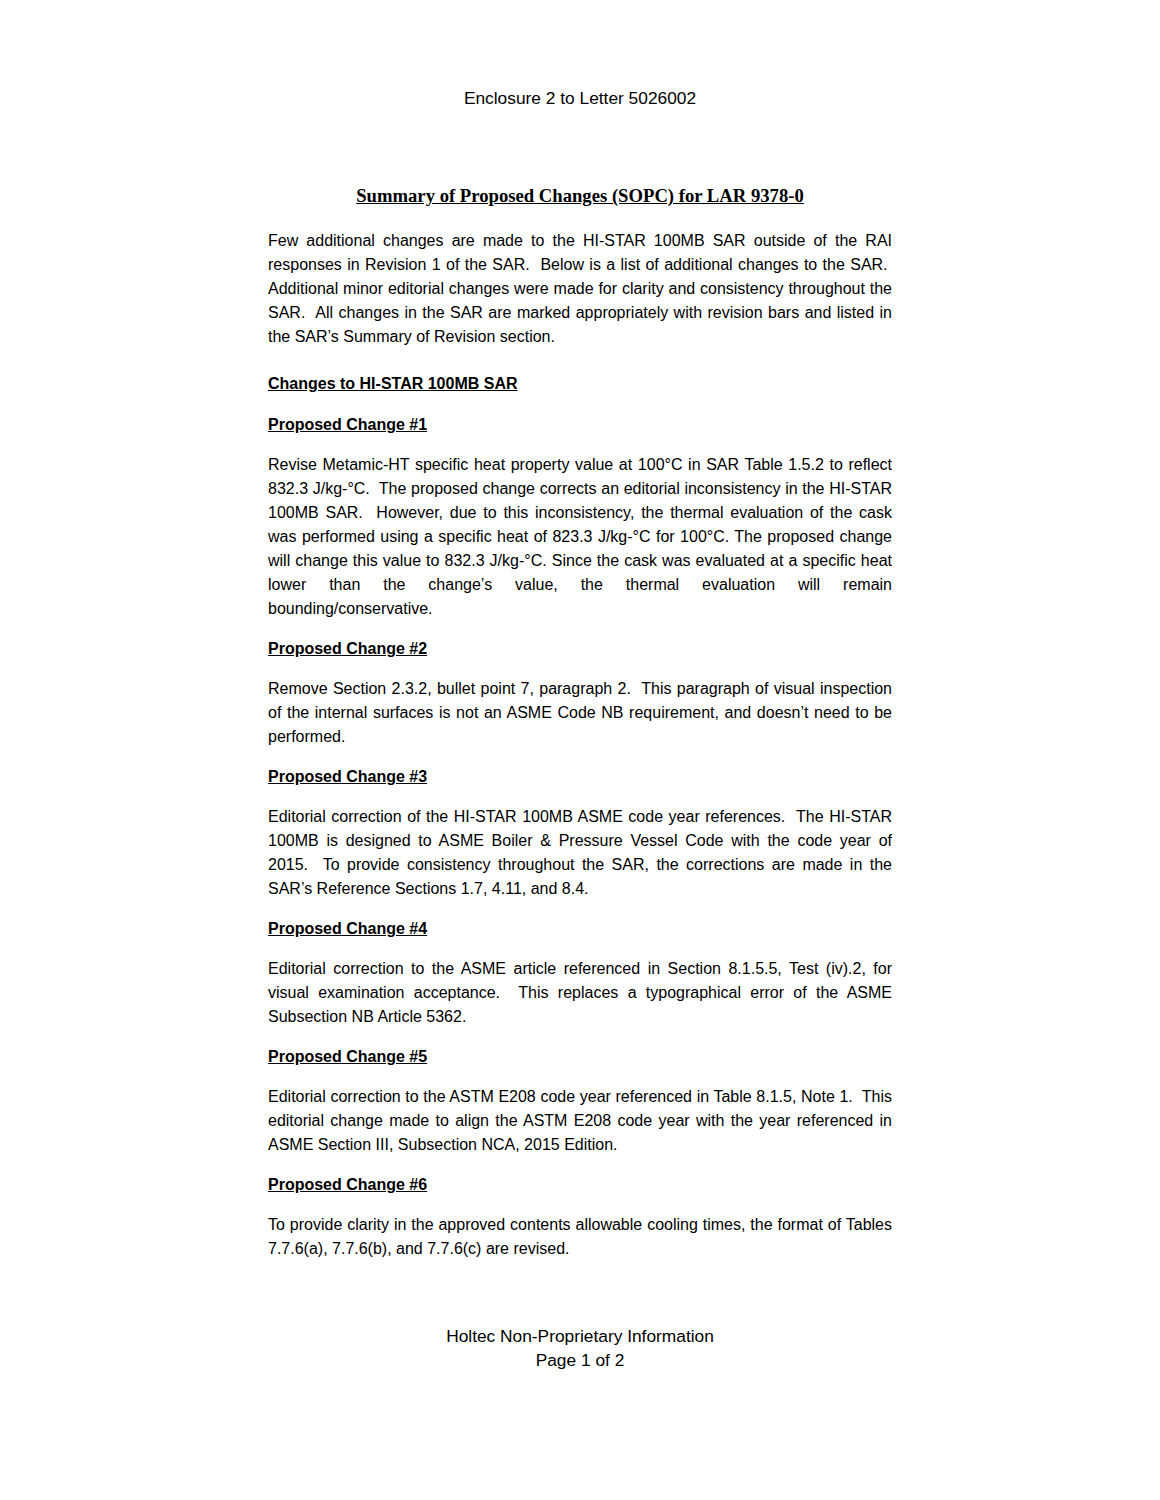Enclosure 2 to Letter 5026002
Summary of Proposed Changes (SOPC) for LAR 9378-0
Few additional changes are made to the HI-STAR 100MB SAR outside of the RAI responses in Revision 1 of the SAR. Below is a list of additional changes to the SAR. Additional minor editorial changes were made for clarity and consistency throughout the SAR. All changes in the SAR are marked appropriately with revision bars and listed in the SAR’s Summary of Revision section.
Changes to HI-STAR 100MB SAR
Proposed Change #1
Revise Metamic-HT specific heat property value at 100°C in SAR Table 1.5.2 to reflect 832.3 J/kg-°C. The proposed change corrects an editorial inconsistency in the HI-STAR 100MB SAR. However, due to this inconsistency, the thermal evaluation of the cask was performed using a specific heat of 823.3 J/kg-°C for 100°C. The proposed change will change this value to 832.3 J/kg-°C. Since the cask was evaluated at a specific heat lower than the change’s value, the thermal evaluation will remain bounding/conservative.
Proposed Change #2
Remove Section 2.3.2, bullet point 7, paragraph 2. This paragraph of visual inspection of the internal surfaces is not an ASME Code NB requirement, and doesn’t need to be performed.
Proposed Change #3
Editorial correction of the HI-STAR 100MB ASME code year references. The HI-STAR 100MB is designed to ASME Boiler & Pressure Vessel Code with the code year of 2015. To provide consistency throughout the SAR, the corrections are made in the SAR’s Reference Sections 1.7, 4.11, and 8.4.
Proposed Change #4
Editorial correction to the ASME article referenced in Section 8.1.5.5, Test (iv).2, for visual examination acceptance. This replaces a typographical error of the ASME Subsection NB Article 5362.
Proposed Change #5
Editorial correction to the ASTM E208 code year referenced in Table 8.1.5, Note 1. This editorial change made to align the ASTM E208 code year with the year referenced in ASME Section III, Subsection NCA, 2015 Edition.
Proposed Change #6
To provide clarity in the approved contents allowable cooling times, the format of Tables 7.7.6(a), 7.7.6(b), and 7.7.6(c) are revised.
Holtec Non-Proprietary Information
Page 1 of 2